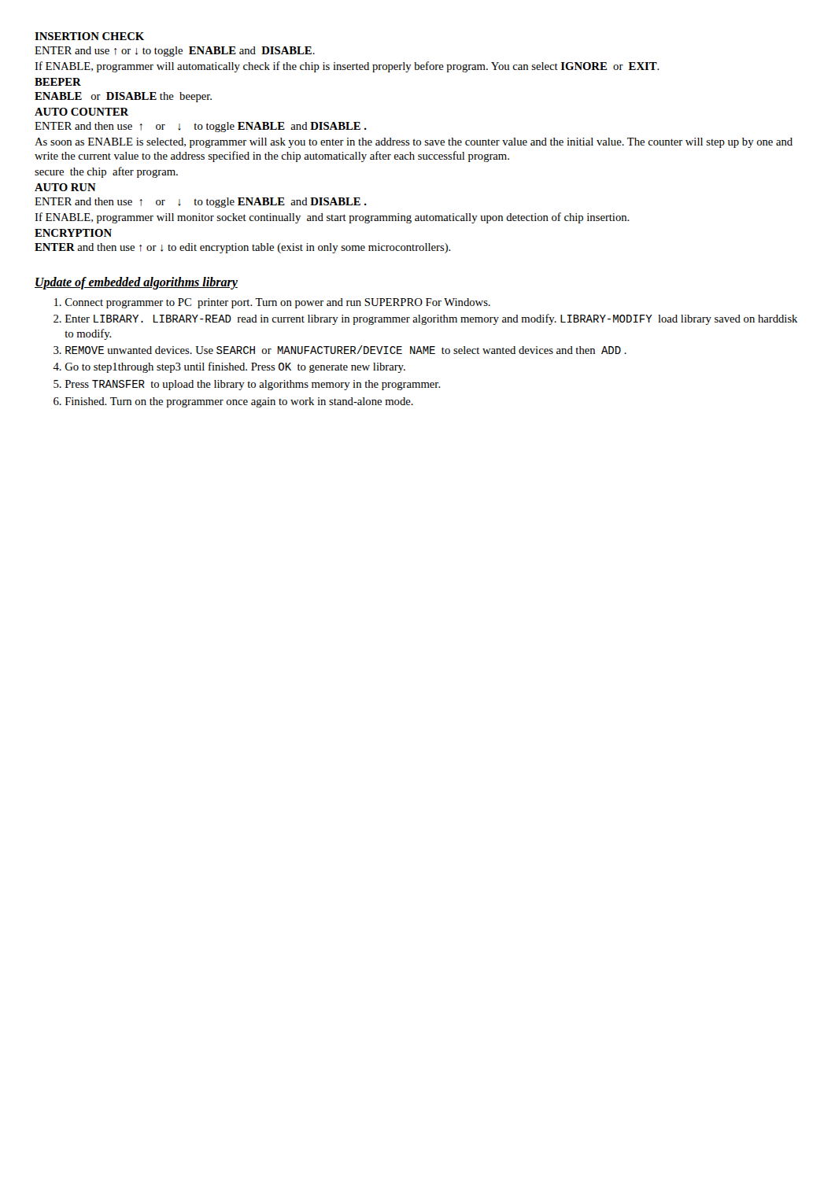INSERTION CHECK
ENTER and use ↑ or ↓ to toggle ENABLE and DISABLE.
If ENABLE, programmer will automatically check if the chip is inserted properly before program. You can select IGNORE or EXIT.
BEEPER
ENABLE or DISABLE the beeper.
AUTO COUNTER
ENTER and then use ↑ or ↓ to toggle ENABLE and DISABLE .
As soon as ENABLE is selected, programmer will ask you to enter in the address to save the counter value and the initial value. The counter will step up by one and write the current value to the address specified in the chip automatically after each successful program.
secure the chip after program.
AUTO RUN
ENTER and then use ↑ or ↓ to toggle ENABLE and DISABLE .
If ENABLE, programmer will monitor socket continually and start programming automatically upon detection of chip insertion.
ENCRYPTION
ENTER and then use ↑ or ↓ to edit encryption table (exist in only some microcontrollers).
Update of embedded algorithms library
Connect programmer to PC printer port. Turn on power and run SUPERPRO For Windows.
Enter LIBRARY. LIBRARY-READ read in current library in programmer algorithm memory and modify. LIBRARY-MODIFY load library saved on harddisk to modify.
REMOVE unwanted devices. Use SEARCH or MANUFACTURER/DEVICE NAME to select wanted devices and then ADD .
Go to step1through step3 until finished. Press OK to generate new library.
Press TRANSFER to upload the library to algorithms memory in the programmer.
Finished. Turn on the programmer once again to work in stand-alone mode.